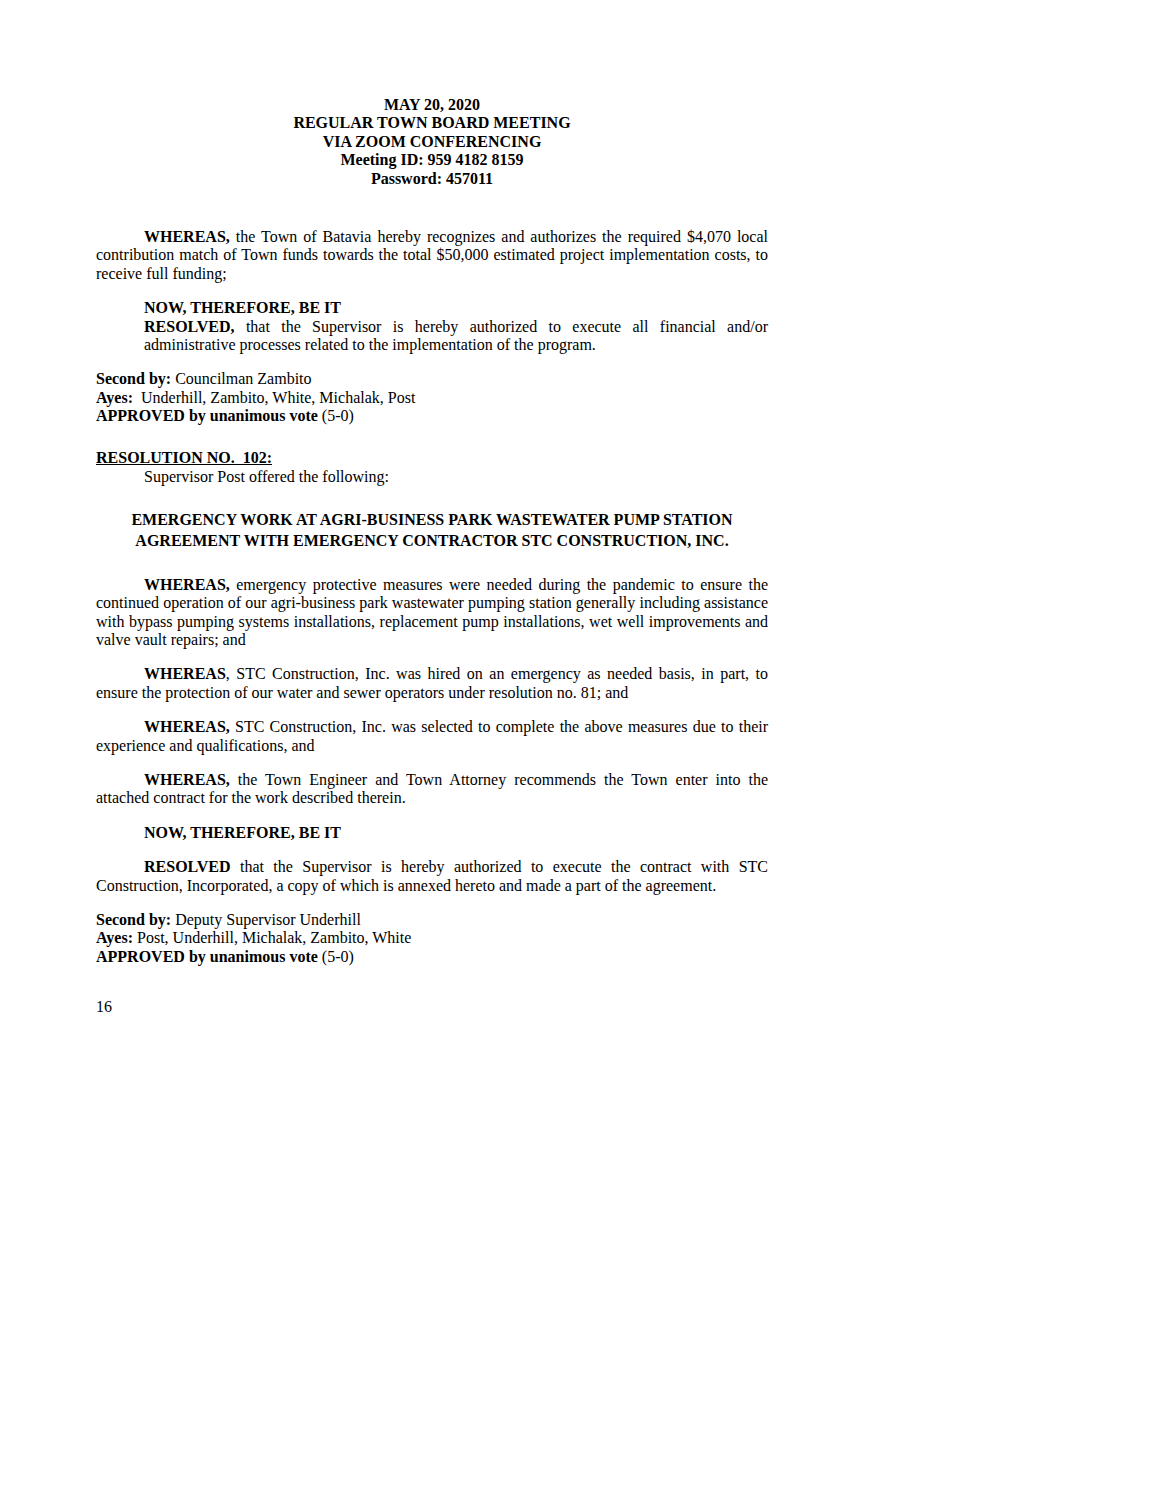MAY 20, 2020
REGULAR TOWN BOARD MEETING
VIA ZOOM CONFERENCING
Meeting ID: 959 4182 8159
Password: 457011
WHEREAS, the Town of Batavia hereby recognizes and authorizes the required $4,070 local contribution match of Town funds towards the total $50,000 estimated project implementation costs, to receive full funding;
NOW, THEREFORE, BE IT
RESOLVED, that the Supervisor is hereby authorized to execute all financial and/or administrative processes related to the implementation of the program.
Second by: Councilman Zambito
Ayes: Underhill, Zambito, White, Michalak, Post
APPROVED by unanimous vote (5-0)
RESOLUTION NO. 102:
Supervisor Post offered the following:
EMERGENCY WORK AT AGRI-BUSINESS PARK WASTEWATER PUMP STATION
AGREEMENT WITH EMERGENCY CONTRACTOR STC CONSTRUCTION, INC.
WHEREAS, emergency protective measures were needed during the pandemic to ensure the continued operation of our agri-business park wastewater pumping station generally including assistance with bypass pumping systems installations, replacement pump installations, wet well improvements and valve vault repairs; and
WHEREAS, STC Construction, Inc. was hired on an emergency as needed basis, in part, to ensure the protection of our water and sewer operators under resolution no. 81; and
WHEREAS, STC Construction, Inc. was selected to complete the above measures due to their experience and qualifications, and
WHEREAS, the Town Engineer and Town Attorney recommends the Town enter into the attached contract for the work described therein.
NOW, THEREFORE, BE IT
RESOLVED that the Supervisor is hereby authorized to execute the contract with STC Construction, Incorporated, a copy of which is annexed hereto and made a part of the agreement.
Second by: Deputy Supervisor Underhill
Ayes: Post, Underhill, Michalak, Zambito, White
APPROVED by unanimous vote (5-0)
16